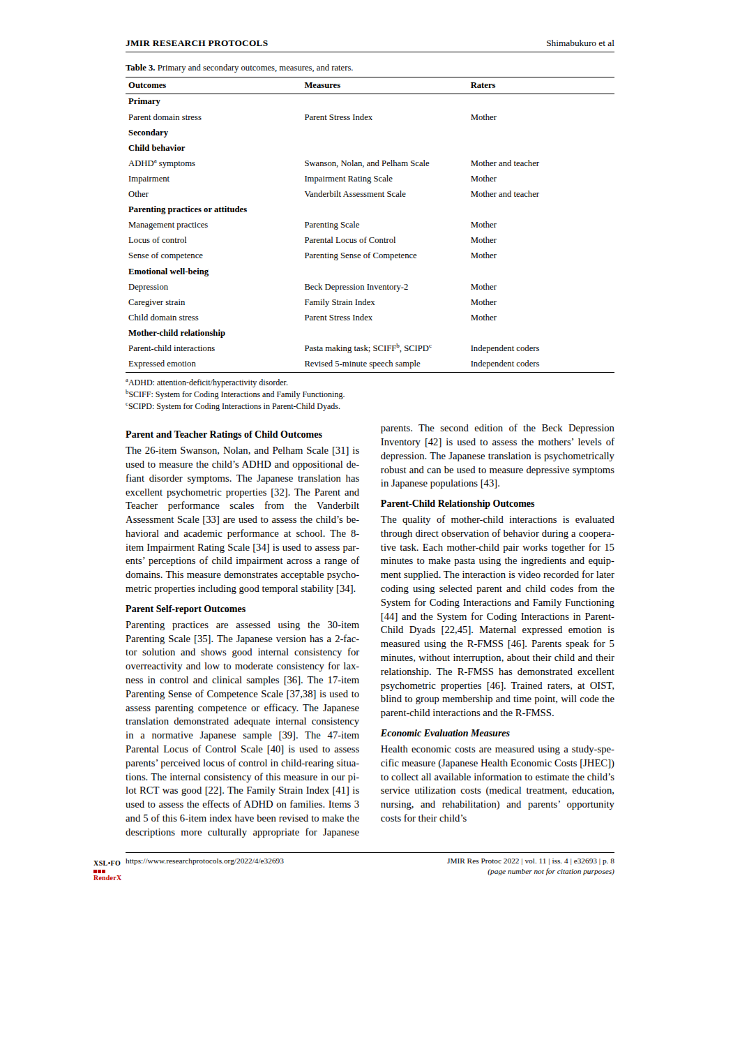JMIR RESEARCH PROTOCOLS Shimabukuro et al
Table 3. Primary and secondary outcomes, measures, and raters.
| Outcomes | Measures | Raters |
| --- | --- | --- |
| Primary | | |
| Parent domain stress | Parent Stress Index | Mother |
| Secondary | | |
| Child behavior | | |
| ADHD a symptoms | Swanson, Nolan, and Pelham Scale | Mother and teacher |
| Impairment | Impairment Rating Scale | Mother |
| Other | Vanderbilt Assessment Scale | Mother and teacher |
| Parenting practices or attitudes | | |
| Management practices | Parenting Scale | Mother |
| Locus of control | Parental Locus of Control | Mother |
| Sense of competence | Parenting Sense of Competence | Mother |
| Emotional well-being | | |
| Depression | Beck Depression Inventory-2 | Mother |
| Caregiver strain | Family Strain Index | Mother |
| Child domain stress | Parent Stress Index | Mother |
| Mother-child relationship | | |
| Parent-child interactions | Pasta making task; SCIFF b , SCIPD c | Independent coders |
| Expressed emotion | Revised 5-minute speech sample | Independent coders |
aADHD: attention-deficit/hyperactivity disorder.
bSCIFF: System for Coding Interactions and Family Functioning.
cSCIPD: System for Coding Interactions in Parent-Child Dyads.
Parent and Teacher Ratings of Child Outcomes
The 26-item Swanson, Nolan, and Pelham Scale [31] is used to measure the child’s ADHD and oppositional defiant disorder symptoms. The Japanese translation has excellent psychometric properties [32]. The Parent and Teacher performance scales from the Vanderbilt Assessment Scale [33] are used to assess the child’s behavioral and academic performance at school. The 8-item Impairment Rating Scale [34] is used to assess parents’ perceptions of child impairment across a range of domains. This measure demonstrates acceptable psychometric properties including good temporal stability [34].
Parent Self-report Outcomes
Parenting practices are assessed using the 30-item Parenting Scale [35]. The Japanese version has a 2-factor solution and shows good internal consistency for overreactivity and low to moderate consistency for laxness in control and clinical samples [36]. The 17-item Parenting Sense of Competence Scale [37,38] is used to assess parenting competence or efficacy. The Japanese translation demonstrated adequate internal consistency in a normative Japanese sample [39]. The 47-item Parental Locus of Control Scale [40] is used to assess parents’ perceived locus of control in child-rearing situations. The internal consistency of this measure in our pilot RCT was good [22]. The Family Strain Index [41] is used to assess the effects of ADHD on families. Items 3 and 5 of this 6-item index have been revised to make the descriptions more culturally appropriate for Japanese parents. The second edition of the Beck Depression Inventory [42] is used to assess the mothers’ levels of depression. The Japanese translation is psychometrically robust and can be used to measure depressive symptoms in Japanese populations [43].
Parent-Child Relationship Outcomes
The quality of mother-child interactions is evaluated through direct observation of behavior during a cooperative task. Each mother-child pair works together for 15 minutes to make pasta using the ingredients and equipment supplied. The interaction is video recorded for later coding using selected parent and child codes from the System for Coding Interactions and Family Functioning [44] and the System for Coding Interactions in Parent-Child Dyads [22,45]. Maternal expressed emotion is measured using the R-FMSS [46]. Parents speak for 5 minutes, without interruption, about their child and their relationship. The R-FMSS has demonstrated excellent psychometric properties [46]. Trained raters, at OIST, blind to group membership and time point, will code the parent-child interactions and the R-FMSS.
Economic Evaluation Measures
Health economic costs are measured using a study-specific measure (Japanese Health Economic Costs [JHEC]) to collect all available information to estimate the child’s service utilization costs (medical treatment, education, nursing, and rehabilitation) and parents’ opportunity costs for their child’s
https://www.researchprotocols.org/2022/4/e32693
JMIR Res Protoc 2022 | vol. 11 | iss. 4 | e32693 | p. 8
(page number not for citation purposes)
XSL•FO
RenderX